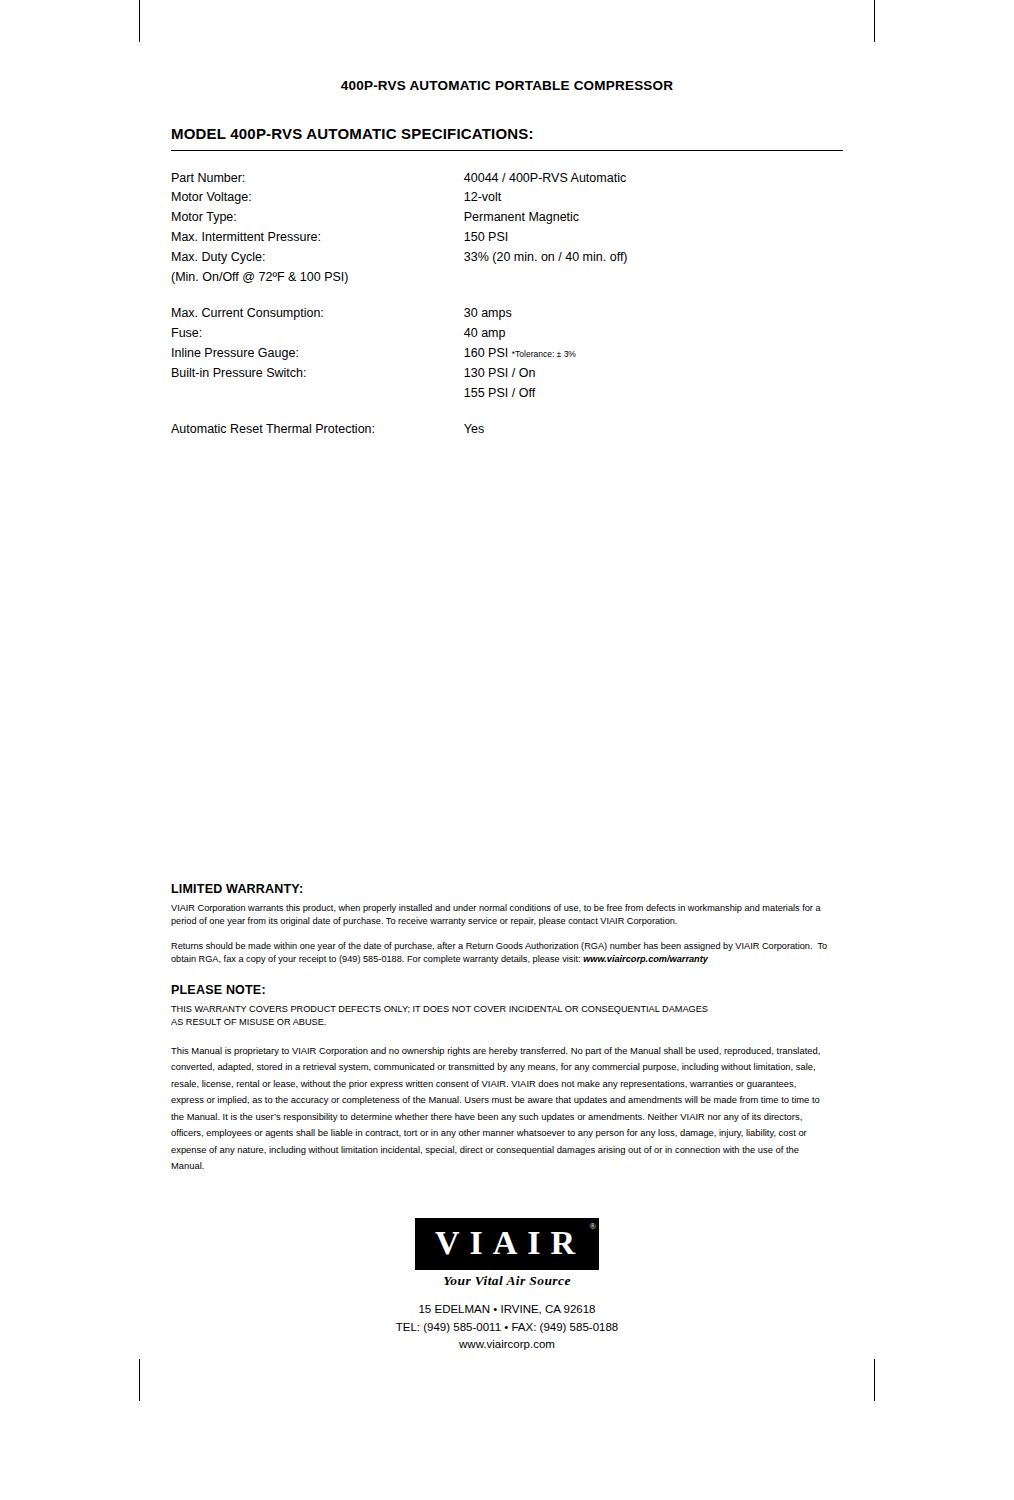400P-RVS AUTOMATIC PORTABLE COMPRESSOR
MODEL 400P-RVS AUTOMATIC SPECIFICATIONS:
| Part Number: | 40044 / 400P-RVS Automatic |
| Motor Voltage: | 12-volt |
| Motor Type: | Permanent Magnetic |
| Max. Intermittent Pressure: | 150 PSI |
| Max. Duty Cycle: | 33% (20 min. on / 40 min. off) |
| (Min. On/Off @ 72ºF & 100 PSI) | |
| Max. Current Consumption: | 30 amps |
| Fuse: | 40 amp |
| Inline Pressure Gauge: | 160 PSI *Tolerance: ± 3% |
| Built-in Pressure Switch: | 130 PSI / On |
| | 155 PSI / Off |
| Automatic Reset Thermal Protection: | Yes |
LIMITED WARRANTY:
VIAIR Corporation warrants this product, when properly installed and under normal conditions of use, to be free from defects in workmanship and materials for a period of one year from its original date of purchase. To receive warranty service or repair, please contact VIAIR Corporation.
Returns should be made within one year of the date of purchase, after a Return Goods Authorization (RGA) number has been assigned by VIAIR Corporation. To obtain RGA, fax a copy of your receipt to (949) 585-0188. For complete warranty details, please visit: www.viaircorp.com/warranty
PLEASE NOTE:
THIS WARRANTY COVERS PRODUCT DEFECTS ONLY; IT DOES NOT COVER INCIDENTAL OR CONSEQUENTIAL DAMAGES
AS RESULT OF MISUSE OR ABUSE.
This Manual is proprietary to VIAIR Corporation and no ownership rights are hereby transferred. No part of the Manual shall be used, reproduced, translated, converted, adapted, stored in a retrieval system, communicated or transmitted by any means, for any commercial purpose, including without limitation, sale, resale, license, rental or lease, without the prior express written consent of VIAIR. VIAIR does not make any representations, warranties or guarantees, express or implied, as to the accuracy or completeness of the Manual. Users must be aware that updates and amendments will be made from time to time to the Manual. It is the user’s responsibility to determine whether there have been any such updates or amendments. Neither VIAIR nor any of its directors, officers, employees or agents shall be liable in contract, tort or in any other manner whatsoever to any person for any loss, damage, injury, liability, cost or expense of any nature, including without limitation incidental, special, direct or consequential damages arising out of or in connection with the use of the Manual.
VIAIR®
Your Vital Air Source
15 EDELMAN • IRVINE, CA 92618
TEL: (949) 585-0011 • FAX: (949) 585-0188
www.viaircorp.com